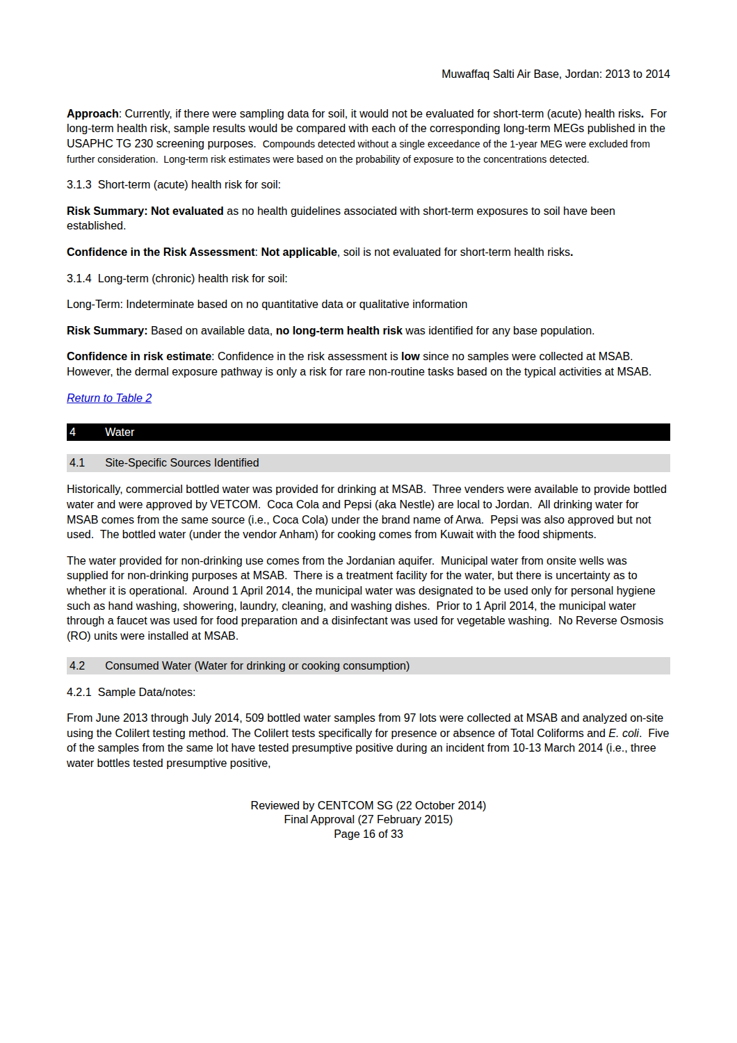Muwaffaq Salti Air Base, Jordan: 2013 to 2014
Approach: Currently, if there were sampling data for soil, it would not be evaluated for short-term (acute) health risks. For long-term health risk, sample results would be compared with each of the corresponding long-term MEGs published in the USAPHC TG 230 screening purposes. Compounds detected without a single exceedance of the 1-year MEG were excluded from further consideration. Long-term risk estimates were based on the probability of exposure to the concentrations detected.
3.1.3 Short-term (acute) health risk for soil:
Risk Summary: Not evaluated as no health guidelines associated with short-term exposures to soil have been established.
Confidence in the Risk Assessment: Not applicable, soil is not evaluated for short-term health risks.
3.1.4 Long-term (chronic) health risk for soil:
Long-Term: Indeterminate based on no quantitative data or qualitative information
Risk Summary: Based on available data, no long-term health risk was identified for any base population.
Confidence in risk estimate: Confidence in the risk assessment is low since no samples were collected at MSAB. However, the dermal exposure pathway is only a risk for rare non-routine tasks based on the typical activities at MSAB.
Return to Table 2
4 Water
4.1 Site-Specific Sources Identified
Historically, commercial bottled water was provided for drinking at MSAB. Three venders were available to provide bottled water and were approved by VETCOM. Coca Cola and Pepsi (aka Nestle) are local to Jordan. All drinking water for MSAB comes from the same source (i.e., Coca Cola) under the brand name of Arwa. Pepsi was also approved but not used. The bottled water (under the vendor Anham) for cooking comes from Kuwait with the food shipments.
The water provided for non-drinking use comes from the Jordanian aquifer. Municipal water from onsite wells was supplied for non-drinking purposes at MSAB. There is a treatment facility for the water, but there is uncertainty as to whether it is operational. Around 1 April 2014, the municipal water was designated to be used only for personal hygiene such as hand washing, showering, laundry, cleaning, and washing dishes. Prior to 1 April 2014, the municipal water through a faucet was used for food preparation and a disinfectant was used for vegetable washing. No Reverse Osmosis (RO) units were installed at MSAB.
4.2 Consumed Water (Water for drinking or cooking consumption)
4.2.1 Sample Data/notes:
From June 2013 through July 2014, 509 bottled water samples from 97 lots were collected at MSAB and analyzed on-site using the Colilert testing method. The Colilert tests specifically for presence or absence of Total Coliforms and E. coli. Five of the samples from the same lot have tested presumptive positive during an incident from 10-13 March 2014 (i.e., three water bottles tested presumptive positive,
Reviewed by CENTCOM SG (22 October 2014)
Final Approval (27 February 2015)
Page 16 of 33